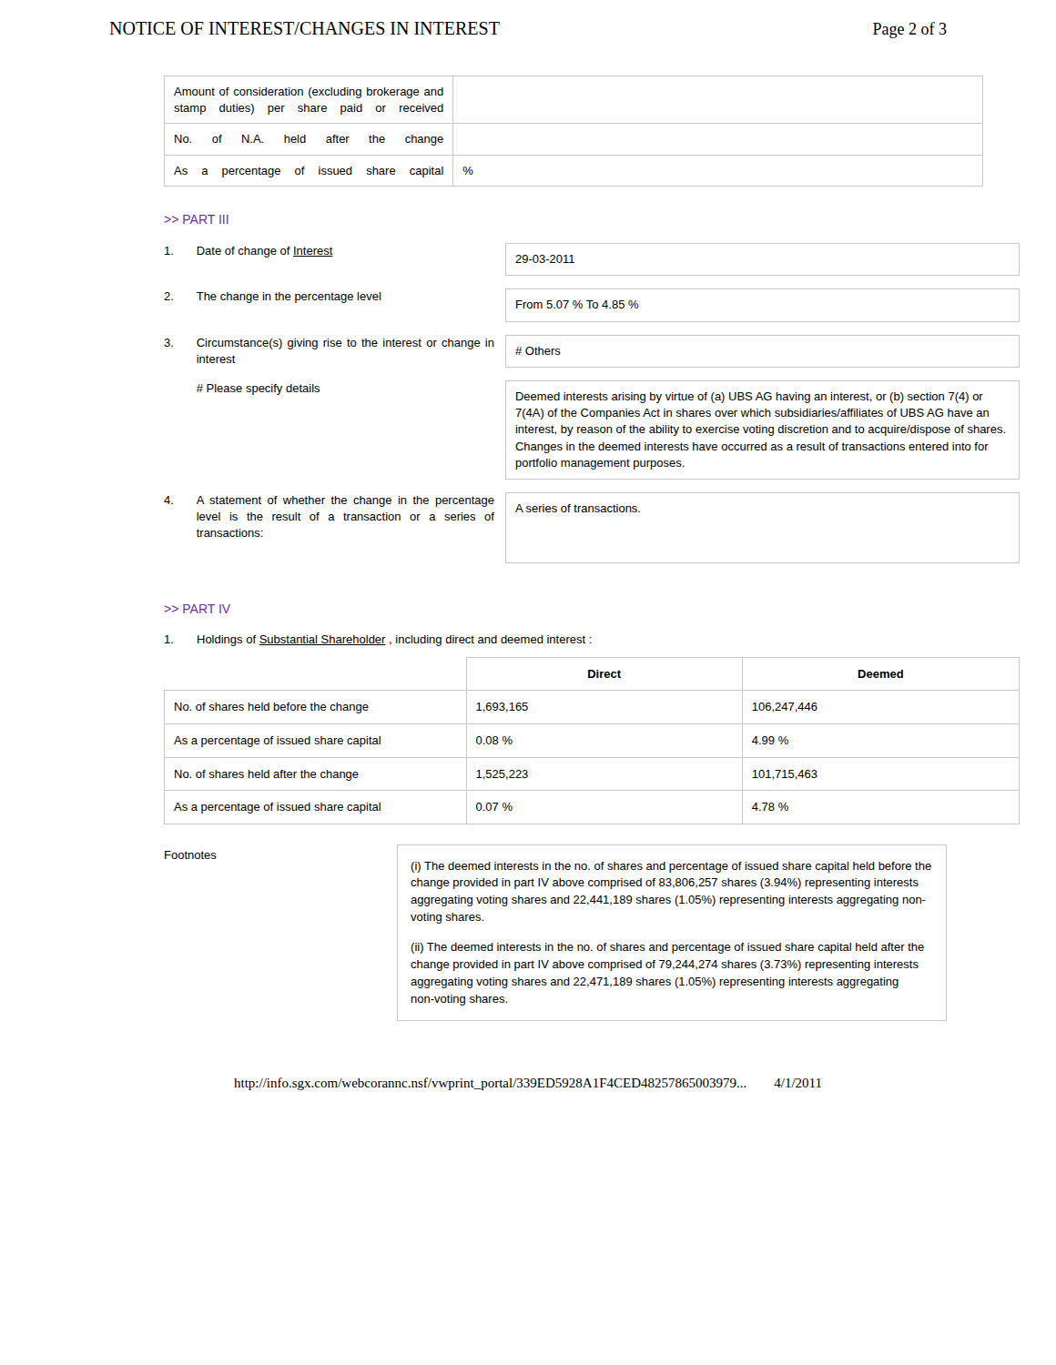NOTICE OF INTEREST/CHANGES IN INTEREST
Page 2 of 3
| Amount of consideration (excluding brokerage and stamp duties) per share paid or received | |
| No. of N.A. held after the change | |
| As a percentage of issued share capital | % |
>> PART III
| 1. | Date of change of Interest | 29-03-2011 |
| 2. | The change in the percentage level | From 5.07 % To 4.85 % |
| 3. | Circumstance(s) giving rise to the interest or change in interest | # Others |
| | # Please specify details | Deemed interests arising by virtue of (a) UBS AG having an interest, or (b) section 7(4) or 7(4A) of the Companies Act in shares over which subsidiaries/affiliates of UBS AG have an interest, by reason of the ability to exercise voting discretion and to acquire/dispose of shares. Changes in the deemed interests have occurred as a result of transactions entered into for portfolio management purposes. |
| 4. | A statement of whether the change in the percentage level is the result of a transaction or a series of transactions: | A series of transactions. |
>> PART IV
1. Holdings of Substantial Shareholder , including direct and deemed interest :
| | Direct | Deemed |
| --- | --- | --- |
| No. of shares held before the change | 1,693,165 | 106,247,446 |
| As a percentage of issued share capital | 0.08 % | 4.99 % |
| No. of shares held after the change | 1,525,223 | 101,715,463 |
| As a percentage of issued share capital | 0.07 % | 4.78 % |
Footnotes
(i) The deemed interests in the no. of shares and percentage of issued share capital held before the change provided in part IV above comprised of 83,806,257 shares (3.94%) representing interests aggregating voting shares and 22,441,189 shares (1.05%) representing interests aggregating non-voting shares.
(ii) The deemed interests in the no. of shares and percentage of issued share capital held after the
change provided in part IV above comprised of 79,244,274 shares (3.73%) representing interests
aggregating voting shares and 22,471,189 shares (1.05%) representing interests aggregating
non-voting shares.
http://info.sgx.com/webcorannc.nsf/vwprint_portal/339ED5928A1F4CED48257865003979...
4/1/2011